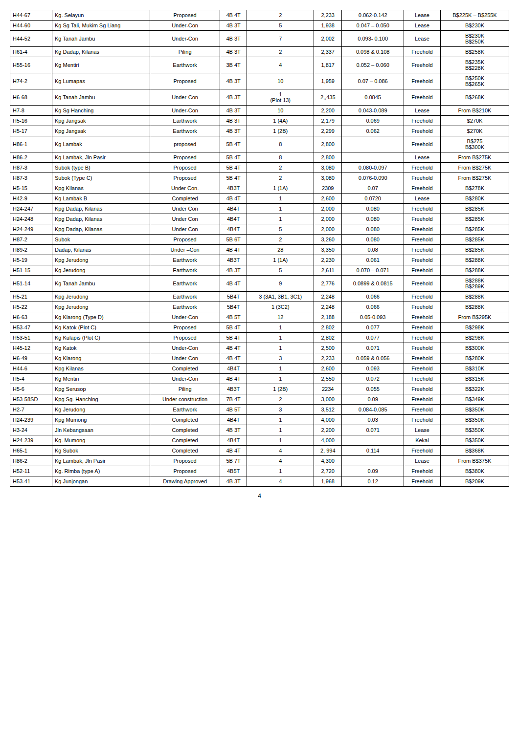| H44-67 | Kg. Selayun | Proposed | 4B 4T | 2 | 2,233 | 0.062-0.142 | Lease | B$225K – B$255K |
| H44-60 | Kg Sg Tali, Mukim Sg Liang | Under-Con | 4B 3T | 5 | 1,938 | 0.047 – 0.050 | Lease | B$230K |
| H44-52 | Kg Tanah Jambu | Under-Con | 4B 3T | 7 | 2,002 | 0.093- 0.100 | Lease | B$230K B$250K |
| H61-4 | Kg Dadap, Kilanas | Piling | 4B 3T | 2 | 2,337 | 0.098 & 0.108 | Freehold | B$258K |
| H55-16 | Kg Mentiri | Earthwork | 3B 4T | 4 | 1,817 | 0.052 – 0.060 | Freehold | B$235K B$228K |
| H74-2 | Kg Lumapas | Proposed | 4B 3T | 10 | 1,959 | 0.07 – 0.086 | Freehold | B$250K B$265K |
| H6-68 | Kg Tanah Jambu | Under-Con | 4B 3T | 1 (Plot 13) | 2,,435 | 0.0845 | Freehold | B$268K |
| H7-8 | Kg Sg Hanching | Under-Con | 4B 3T | 10 | 2,200 | 0.043-0.089 | Lease | From B$210K |
| H5-16 | Kpg Jangsak | Earthwork | 4B 3T | 1 (4A) | 2,179 | 0.069 | Freehold | $270K |
| H5-17 | Kpg Jangsak | Earthwork | 4B 3T | 1 (2B) | 2,299 | 0.062 | Freehold | $270K |
| H86-1 | Kg Lambak | proposed | 5B 4T | 8 | 2,800 | | Freehold | B$275 B$300K |
| H86-2 | Kg Lambak, Jln Pasir | Proposed | 5B 4T | 8 | 2,800 | | Lease | From B$275K |
| H87-3 | Subok (type B) | Proposed | 5B 4T | 2 | 3,080 | 0.080-0.097 | Freehold | From B$275K |
| H87-3 | Subok (Type C) | Proposed | 5B 4T | 2 | 3,080 | 0.076-0.090 | Freehold | From B$275K |
| H5-15 | Kpg Kilanas | Under Con. | 4B3T | 1 (1A) | 2309 | 0.07 | Freehold | B$278K |
| H42-9 | Kg Lambak B | Completed | 4B 4T | 1 | 2,600 | 0.0720 | Lease | B$280K |
| H24-247 | Kpg Dadap, Kilanas | Under Con | 4B4T | 1 | 2,000 | 0.080 | Freehold | B$285K |
| H24-248 | Kpg Dadap, Kilanas | Under Con | 4B4T | 1 | 2,000 | 0.080 | Freehold | B$285K |
| H24-249 | Kpg Dadap, Kilanas | Under Con | 4B4T | 5 | 2,000 | 0.080 | Freehold | B$285K |
| H87-2 | Subok | Proposed | 5B 6T | 2 | 3,260 | 0.080 | Freehold | B$285K |
| H89-2 | Dadap, Kilanas | Under –Con | 4B 4T | 28 | 3,350 | 0.08 | Freehold | B$285K |
| H5-19 | Kpg Jerudong | Earthwork | 4B3T | 1 (1A) | 2,230 | 0.061 | Freehold | B$288K |
| H51-15 | Kg Jerudong | Earthwork | 4B 3T | 5 | 2,611 | 0.070 – 0.071 | Freehold | B$288K |
| H51-14 | Kg Tanah Jambu | Earthwork | 4B 4T | 9 | 2,776 | 0.0899 & 0.0815 | Freehold | B$288K B$289K |
| H5-21 | Kpg Jerudong | Earthwork | 5B4T | 3 (3A1, 3B1, 3C1) | 2,248 | 0.066 | Freehold | B$288K |
| H5-22 | Kpg Jerudong | Earthwork | 5B4T | 1 (3C2) | 2,248 | 0.066 | Freehold | B$288K |
| H6-63 | Kg Kiarong (Type D) | Under-Con | 4B 5T | 12 | 2,188 | 0.05-0.093 | Freehold | From B$295K |
| H53-47 | Kg Katok (Plot C) | Proposed | 5B 4T | 1 | 2.802 | 0.077 | Freehold | B$298K |
| H53-51 | Kg Kulapis (Plot C) | Proposed | 5B 4T | 1 | 2,802 | 0.077 | Freehold | B$298K |
| H45-12 | Kg Katok | Under-Con | 4B 4T | 1 | 2,500 | 0.071 | Freehold | B$300K |
| H6-49 | Kg Kiarong | Under-Con | 4B 4T | 3 | 2,233 | 0.059 & 0.056 | Freehold | B$280K |
| H44-6 | Kpg Kilanas | Completed | 4B4T | 1 | 2,600 | 0.093 | Freehold | B$310K |
| H5-4 | Kg Mentiri | Under-Con | 4B 4T | 1 | 2,550 | 0.072 | Freehold | B$315K |
| H5-6 | Kpg Serusop | Piling | 4B3T | 1 (2B) | 2234 | 0.055 | Freehold | B$322K |
| H53-58SD | Kpg Sg. Hanching | Under construction | 7B 4T | 2 | 3,000 | 0.09 | Freehold | B$349K |
| H2-7 | Kg Jerudong | Earthwork | 4B 5T | 3 | 3,512 | 0.084-0.085 | Freehold | B$350K |
| H24-239 | Kpg Mumong | Completed | 4B4T | 1 | 4,000 | 0.03 | Freehold | B$350K |
| H3-24 | Jln Kebangsaan | Completed | 4B 3T | 1 | 2,200 | 0.071 | Lease | B$350K |
| H24-239 | Kg. Mumong | Completed | 4B4T | 1 | 4,000 | | Kekal | B$350K |
| H65-1 | Kg Subok | Completed | 4B 4T | 4 | 2, 994 | 0.114 | Freehold | B$368K |
| H86-2 | Kg Lambak, Jln Pasir | Proposed | 5B 7T | 4 | 4,300 | | Lease | From B$375K |
| H52-11 | Kg. Rimba (type A) | Proposed | 4B5T | 1 | 2,720 | 0.09 | Freehold | B$380K |
| H53-41 | Kg Junjongan | Drawing Approved | 4B 3T | 4 | 1,968 | 0.12 | Freehold | B$209K |
4